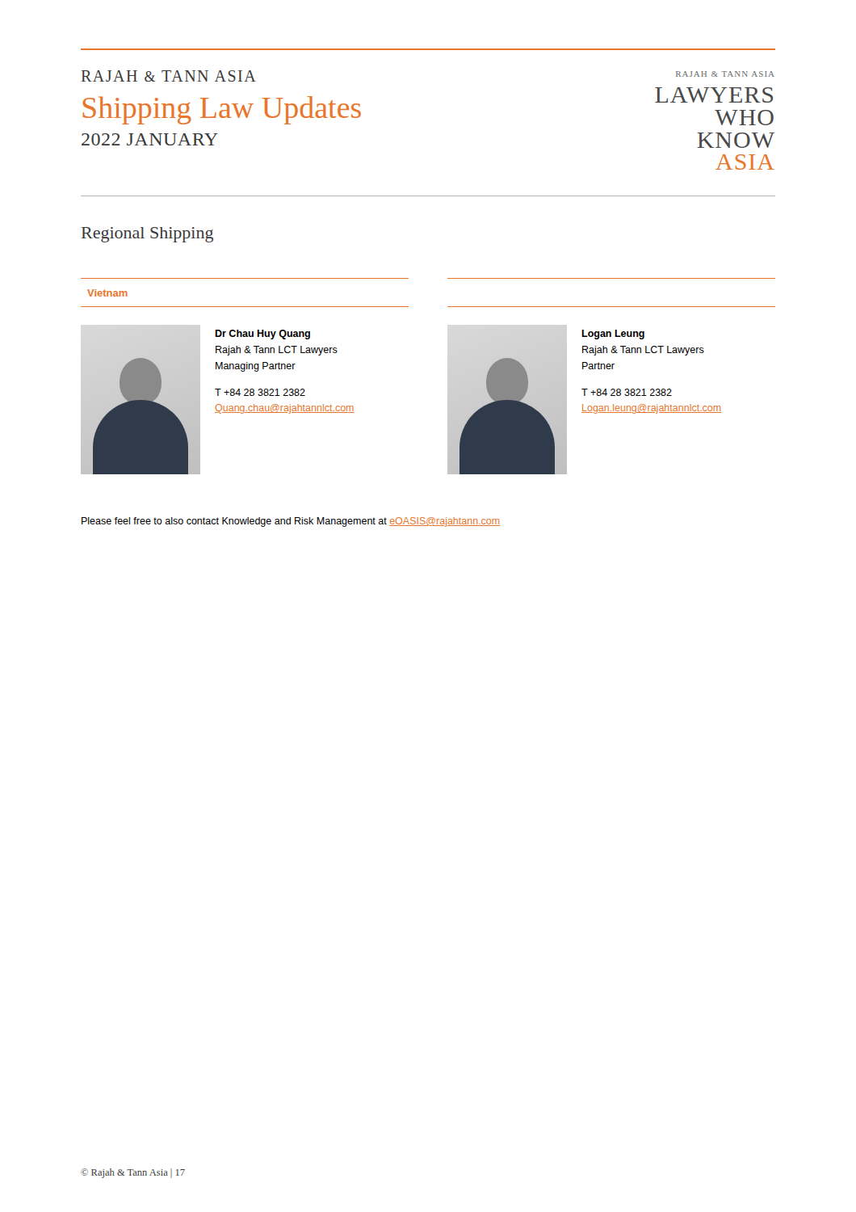RAJAH & TANN ASIA
Shipping Law Updates
2022 JANUARY
RAJAH & TANN ASIA
LAWYERS
WHO
KNOW
ASIA
Regional Shipping
Vietnam
Dr Chau Huy Quang
Rajah & Tann LCT Lawyers
Managing Partner
T +84 28 3821 2382
Quang.chau@rajahtannlct.com
Logan Leung
Rajah & Tann LCT Lawyers
Partner
T +84 28 3821 2382
Logan.leung@rajahtannlct.com
Please feel free to also contact Knowledge and Risk Management at eOASIS@rajahtann.com
© Rajah & Tann Asia | 17